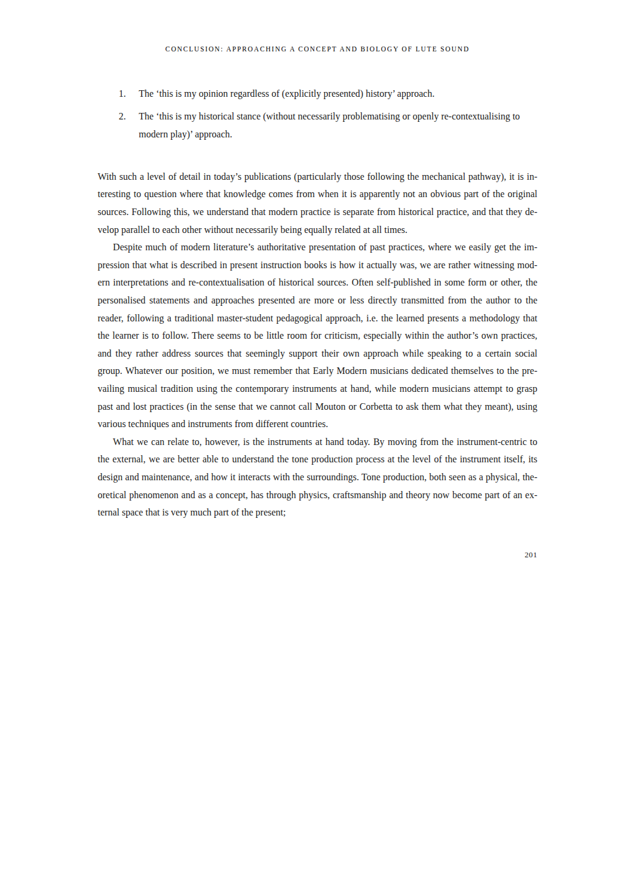Conclusion: Approaching a Concept and Biology of Lute Sound
The ‘this is my opinion regardless of (explicitly presented) history’ approach.
The ‘this is my historical stance (without necessarily problematising or openly re-contextualising to modern play)’ approach.
With such a level of detail in today’s publications (particularly those following the mechanical pathway), it is interesting to question where that knowledge comes from when it is apparently not an obvious part of the original sources. Following this, we understand that modern practice is separate from historical practice, and that they develop parallel to each other without necessarily being equally related at all times.
Despite much of modern literature’s authoritative presentation of past practices, where we easily get the impression that what is described in present instruction books is how it actually was, we are rather witnessing modern interpretations and re-contextualisation of historical sources. Often self-published in some form or other, the personalised statements and approaches presented are more or less directly transmitted from the author to the reader, following a traditional master-student pedagogical approach, i.e. the learned presents a methodology that the learner is to follow. There seems to be little room for criticism, especially within the author’s own practices, and they rather address sources that seemingly support their own approach while speaking to a certain social group. Whatever our position, we must remember that Early Modern musicians dedicated themselves to the prevailing musical tradition using the contemporary instruments at hand, while modern musicians attempt to grasp past and lost practices (in the sense that we cannot call Mouton or Corbetta to ask them what they meant), using various techniques and instruments from different countries.
What we can relate to, however, is the instruments at hand today. By moving from the instrument-centric to the external, we are better able to understand the tone production process at the level of the instrument itself, its design and maintenance, and how it interacts with the surroundings. Tone production, both seen as a physical, theoretical phenomenon and as a concept, has through physics, craftsmanship and theory now become part of an external space that is very much part of the present;
201